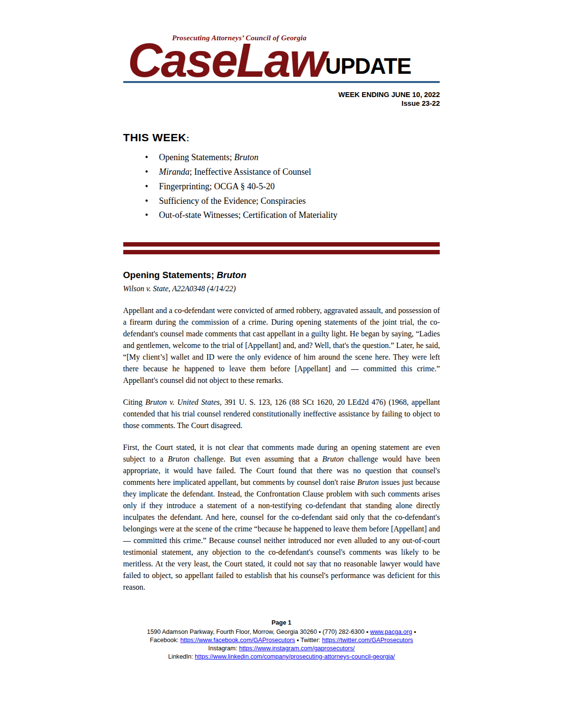Prosecuting Attorneys’ Council of Georgia
CaseLaw UPDATE
WEEK ENDING JUNE 10, 2022
Issue 23-22
THIS WEEK:
Opening Statements; Bruton
Miranda; Ineffective Assistance of Counsel
Fingerprinting; OCGA § 40-5-20
Sufficiency of the Evidence; Conspiracies
Out-of-state Witnesses; Certification of Materiality
Opening Statements; Bruton
Wilson v. State, A22A0348 (4/14/22)
Appellant and a co-defendant were convicted of armed robbery, aggravated assault, and possession of a firearm during the commission of a crime. During opening statements of the joint trial, the co-defendant's counsel made comments that cast appellant in a guilty light. He began by saying, “Ladies and gentlemen, welcome to the trial of [Appellant] and, and? Well, that's the question.” Later, he said, “[My client’s] wallet and ID were the only evidence of him around the scene here. They were left there because he happened to leave them before [Appellant] and — committed this crime.” Appellant's counsel did not object to these remarks.
Citing Bruton v. United States, 391 U. S. 123, 126 (88 SCt 1620, 20 LEd2d 476) (1968, appellant contended that his trial counsel rendered constitutionally ineffective assistance by failing to object to those comments. The Court disagreed.
First, the Court stated, it is not clear that comments made during an opening statement are even subject to a Bruton challenge. But even assuming that a Bruton challenge would have been appropriate, it would have failed. The Court found that there was no question that counsel's comments here implicated appellant, but comments by counsel don't raise Bruton issues just because they implicate the defendant. Instead, the Confrontation Clause problem with such comments arises only if they introduce a statement of a non-testifying co-defendant that standing alone directly inculpates the defendant. And here, counsel for the co-defendant said only that the co-defendant's belongings were at the scene of the crime “because he happened to leave them before [Appellant] and — committed this crime.” Because counsel neither introduced nor even alluded to any out-of-court testimonial statement, any objection to the co-defendant's counsel's comments was likely to be meritless. At the very least, the Court stated, it could not say that no reasonable lawyer would have failed to object, so appellant failed to establish that his counsel's performance was deficient for this reason.
Page 1
1590 Adamson Parkway, Fourth Floor, Morrow, Georgia 30260 ▪ (770) 282-6300 ▪ www.pacga.org ▪
Facebook: https://www.facebook.com/GAProsecutors ▪ Twitter: https://twitter.com/GAProsecutors
Instagram: https://www.instagram.com/gaprosecutors/
LinkedIn: https://www.linkedin.com/company/prosecuting-attorneys-council-georgia/